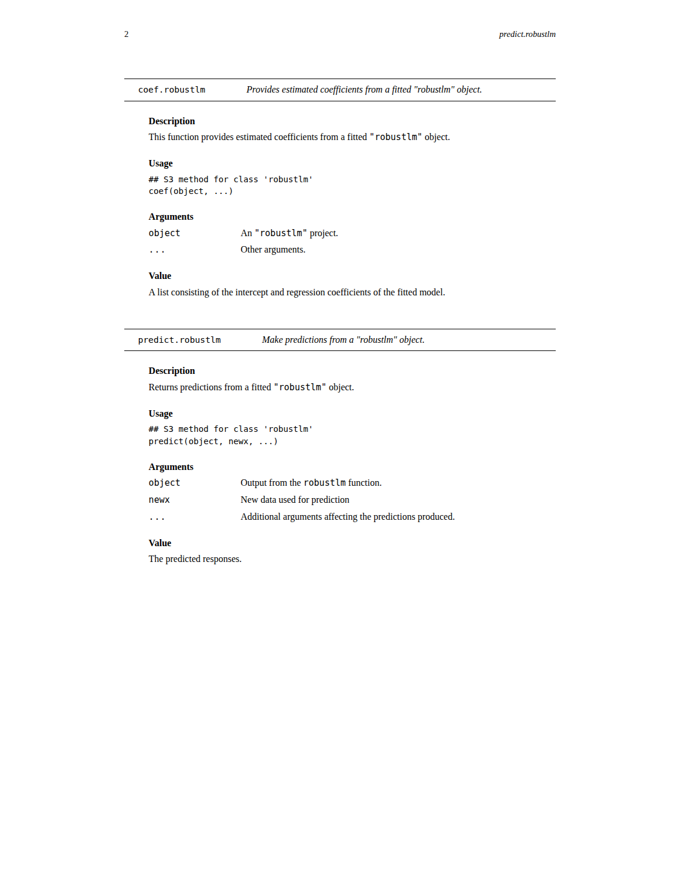2 predict.robustlm
coef.robustlm Provides estimated coefficients from a fitted "robustlm" object.
Description
This function provides estimated coefficients from a fitted "robustlm" object.
Usage
## S3 method for class 'robustlm'
coef(object, ...)
Arguments
object
An "robustlm" project.
...
Other arguments.
Value
A list consisting of the intercept and regression coefficients of the fitted model.
predict.robustlm Make predictions from a "robustlm" object.
Description
Returns predictions from a fitted "robustlm" object.
Usage
## S3 method for class 'robustlm'
predict(object, newx, ...)
Arguments
object
Output from the robustlm function.
newx
New data used for prediction
...
Additional arguments affecting the predictions produced.
Value
The predicted responses.